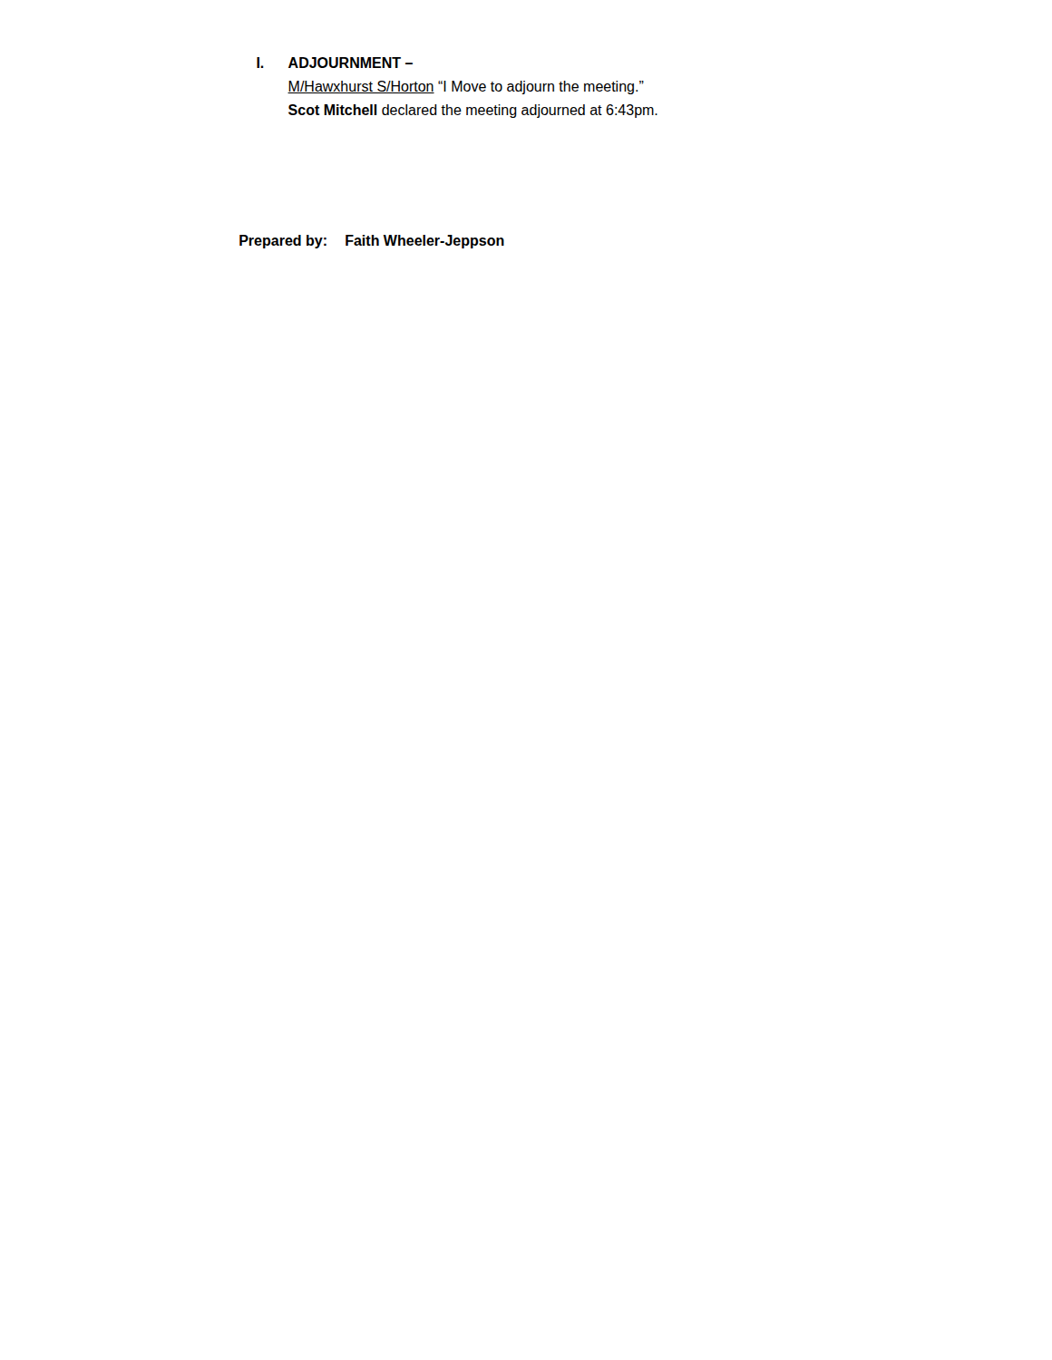I.
ADJOURNMENT –
M/Hawxhurst S/Horton “I Move to adjourn the meeting.”
Scot Mitchell declared the meeting adjourned at 6:43pm.
Prepared by:Faith Wheeler-Jeppson